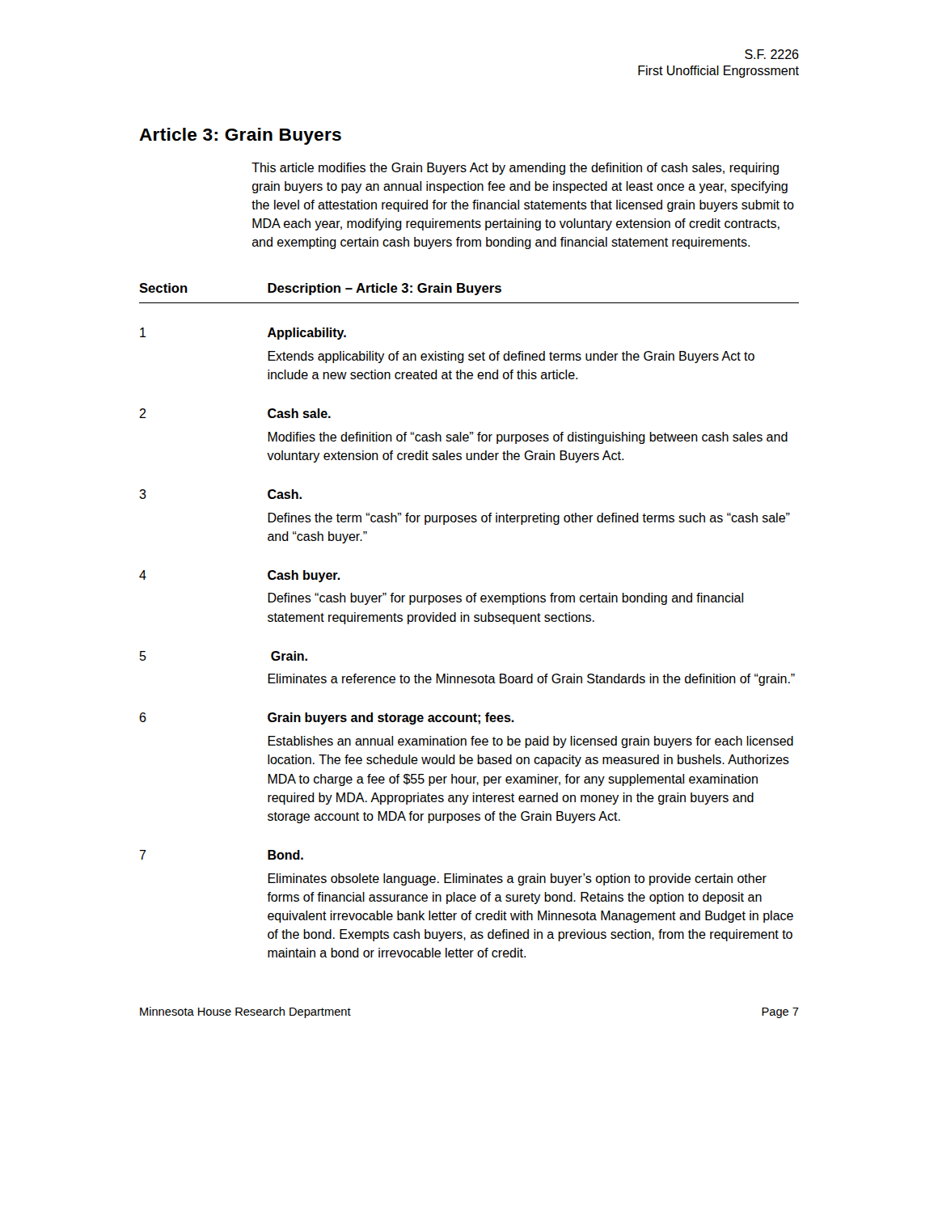S.F. 2226 First Unofficial Engrossment
Article 3: Grain Buyers
This article modifies the Grain Buyers Act by amending the definition of cash sales, requiring grain buyers to pay an annual inspection fee and be inspected at least once a year, specifying the level of attestation required for the financial statements that licensed grain buyers submit to MDA each year, modifying requirements pertaining to voluntary extension of credit contracts, and exempting certain cash buyers from bonding and financial statement requirements.
| Section | Description – Article 3: Grain Buyers |
| --- | --- |
| 1 | Applicability. Extends applicability of an existing set of defined terms under the Grain Buyers Act to include a new section created at the end of this article. |
| 2 | Cash sale. Modifies the definition of “cash sale” for purposes of distinguishing between cash sales and voluntary extension of credit sales under the Grain Buyers Act. |
| 3 | Cash. Defines the term “cash” for purposes of interpreting other defined terms such as “cash sale” and “cash buyer.” |
| 4 | Cash buyer. Defines “cash buyer” for purposes of exemptions from certain bonding and financial statement requirements provided in subsequent sections. |
| 5 | Grain. Eliminates a reference to the Minnesota Board of Grain Standards in the definition of “grain.” |
| 6 | Grain buyers and storage account; fees. Establishes an annual examination fee to be paid by licensed grain buyers for each licensed location. The fee schedule would be based on capacity as measured in bushels. Authorizes MDA to charge a fee of $55 per hour, per examiner, for any supplemental examination required by MDA. Appropriates any interest earned on money in the grain buyers and storage account to MDA for purposes of the Grain Buyers Act. |
| 7 | Bond. Eliminates obsolete language. Eliminates a grain buyer’s option to provide certain other forms of financial assurance in place of a surety bond. Retains the option to deposit an equivalent irrevocable bank letter of credit with Minnesota Management and Budget in place of the bond. Exempts cash buyers, as defined in a previous section, from the requirement to maintain a bond or irrevocable letter of credit. |
Minnesota House Research Department Page 7